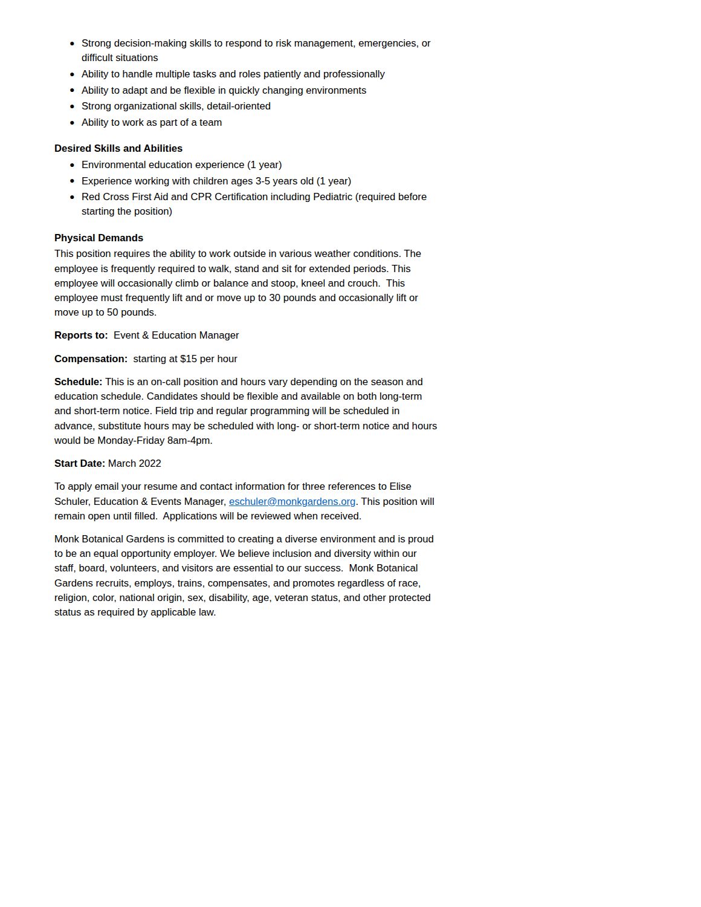Strong decision-making skills to respond to risk management, emergencies, or difficult situations
Ability to handle multiple tasks and roles patiently and professionally
Ability to adapt and be flexible in quickly changing environments
Strong organizational skills, detail-oriented
Ability to work as part of a team
Desired Skills and Abilities
Environmental education experience (1 year)
Experience working with children ages 3-5 years old (1 year)
Red Cross First Aid and CPR Certification including Pediatric (required before starting the position)
Physical Demands
This position requires the ability to work outside in various weather conditions. The employee is frequently required to walk, stand and sit for extended periods. This employee will occasionally climb or balance and stoop, kneel and crouch. This employee must frequently lift and or move up to 30 pounds and occasionally lift or move up to 50 pounds.
Reports to: Event & Education Manager
Compensation: starting at $15 per hour
Schedule: This is an on-call position and hours vary depending on the season and education schedule. Candidates should be flexible and available on both long-term and short-term notice. Field trip and regular programming will be scheduled in advance, substitute hours may be scheduled with long- or short-term notice and hours would be Monday-Friday 8am-4pm.
Start Date: March 2022
To apply email your resume and contact information for three references to Elise Schuler, Education & Events Manager, eschuler@monkgardens.org. This position will remain open until filled. Applications will be reviewed when received.
Monk Botanical Gardens is committed to creating a diverse environment and is proud to be an equal opportunity employer. We believe inclusion and diversity within our staff, board, volunteers, and visitors are essential to our success. Monk Botanical Gardens recruits, employs, trains, compensates, and promotes regardless of race, religion, color, national origin, sex, disability, age, veteran status, and other protected status as required by applicable law.